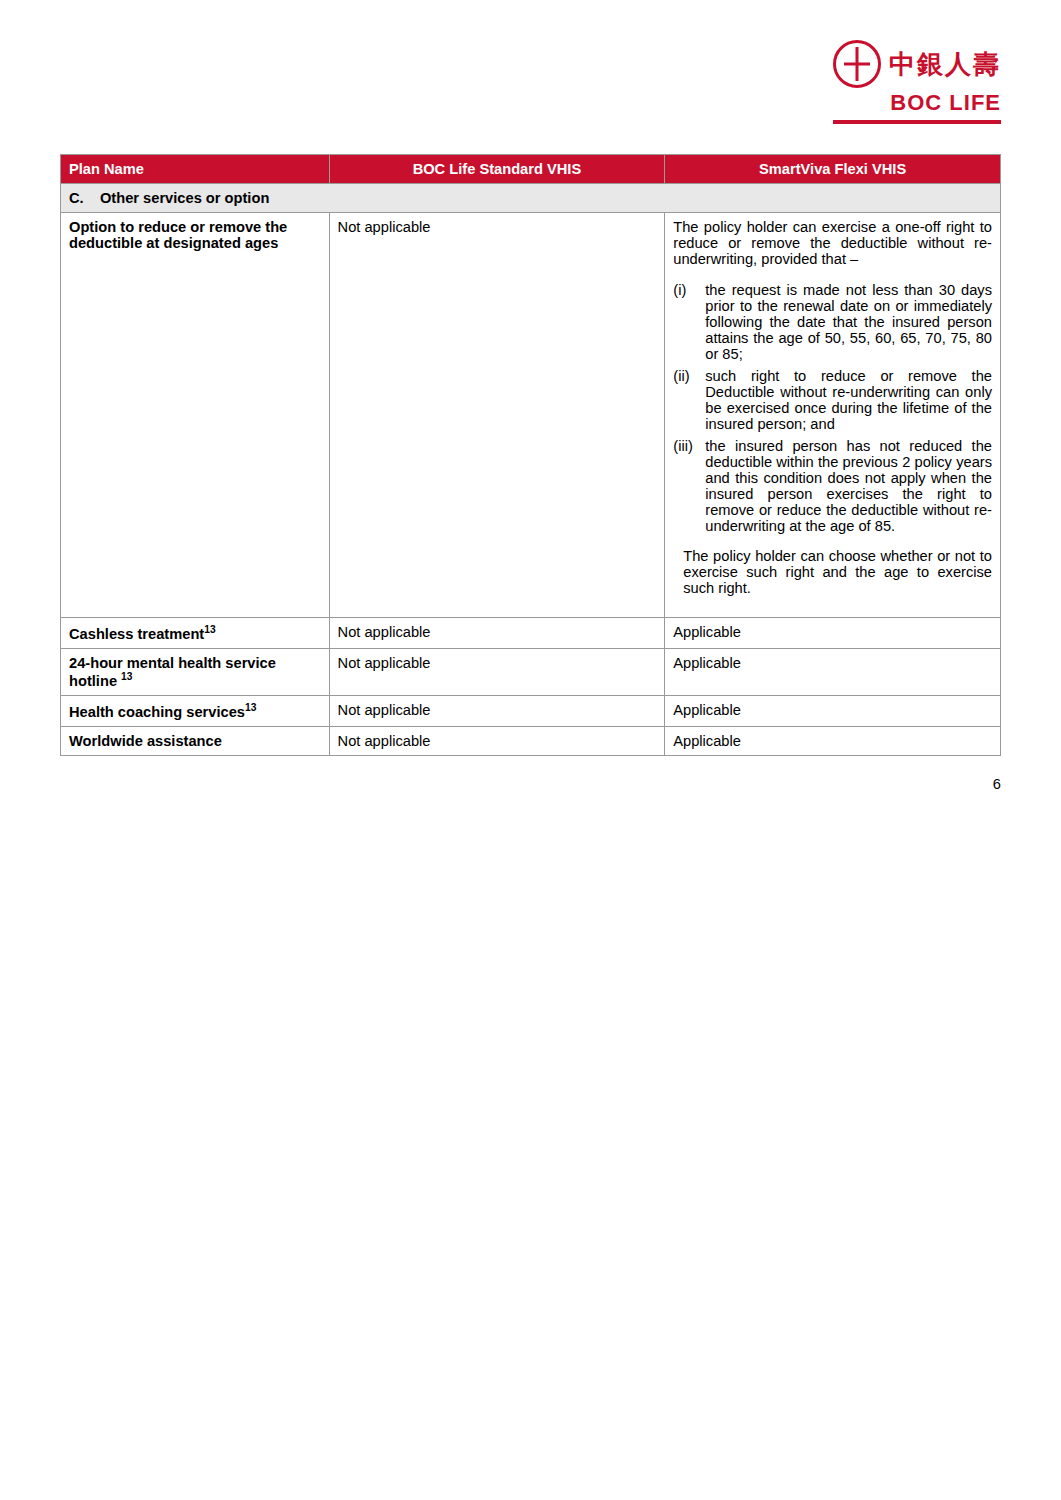中銀人壽
BOC LIFE
| Plan Name | BOC Life Standard VHIS | SmartViva Flexi VHIS |
| --- | --- | --- |
| C. Other services or option |
| Option to reduce or remove the deductible at designated ages | Not applicable | The policy holder can exercise a one-off right to reduce or remove the deductible without re-underwriting, provided that – (i) the request is made not less than 30 days prior to the renewal date on or immediately following the date that the insured person attains the age of 50, 55, 60, 65, 70, 75, 80 or 85; (ii) such right to reduce or remove the Deductible without re-underwriting can only be exercised once during the lifetime of the insured person; and (iii) the insured person has not reduced the deductible within the previous 2 policy years and this condition does not apply when the insured person exercises the right to remove or reduce the deductible without re-underwriting at the age of 85. The policy holder can choose whether or not to exercise such right and the age to exercise such right. |
| Cashless treatment 13 | Not applicable | Applicable |
| 24-hour mental health service hotline 13 | Not applicable | Applicable |
| Health coaching services 13 | Not applicable | Applicable |
| Worldwide assistance | Not applicable | Applicable |
6